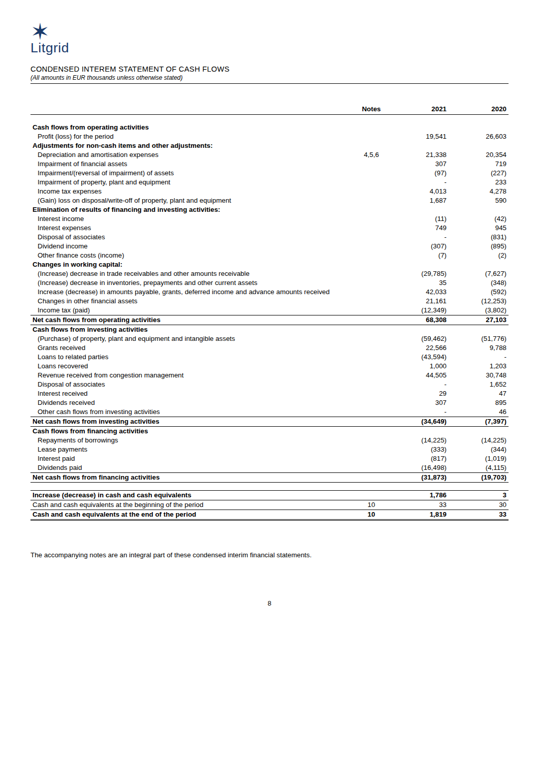✶
Litgrid
Condensed Interem Statement of Cash Flows
(All amounts in EUR thousands unless otherwise stated)
| | Notes | 2021 | 2020 |
| --- | --- | --- | --- |
| Cash flows from operating activities | | | |
| Profit (loss) for the period | | 19,541 | 26,603 |
| Adjustments for non-cash items and other adjustments: | | | |
| Depreciation and amortisation expenses | 4,5,6 | 21,338 | 20,354 |
| Impairment of financial assets | | 307 | 719 |
| Impairment/(reversal of impairment) of assets | | (97) | (227) |
| Impairment of property, plant and equipment | | - | 233 |
| Income tax expenses | | 4,013 | 4,278 |
| (Gain) loss on disposal/write-off of property, plant and equipment | | 1,687 | 590 |
| Elimination of results of financing and investing activities: | | | |
| Interest income | | (11) | (42) |
| Interest expenses | | 749 | 945 |
| Disposal of associates | | - | (831) |
| Dividend income | | (307) | (895) |
| Other finance costs (income) | | (7) | (2) |
| Changes in working capital: | | | |
| (Increase) decrease in trade receivables and other amounts receivable | | (29,785) | (7,627) |
| (Increase) decrease in inventories, prepayments and other current assets | | 35 | (348) |
| Increase (decrease) in amounts payable, grants, deferred income and advance amounts received | | 42,033 | (592) |
| Changes in other financial assets | | 21,161 | (12,253) |
| Income tax (paid) | | (12,349) | (3,802) |
| Net cash flows from operating activities | | 68,308 | 27,103 |
| Cash flows from investing activities | | | |
| (Purchase) of property, plant and equipment and intangible assets | | (59,462) | (51,776) |
| Grants received | | 22,566 | 9,788 |
| Loans to related parties | | (43,594) | - |
| Loans recovered | | 1,000 | 1,203 |
| Revenue received from congestion management | | 44,505 | 30,748 |
| Disposal of associates | | - | 1,652 |
| Interest received | | 29 | 47 |
| Dividends received | | 307 | 895 |
| Other cash flows from investing activities | | - | 46 |
| Net cash flows from investing activities | | (34,649) | (7,397) |
| Cash flows from financing activities | | | |
| Repayments of borrowings | | (14,225) | (14,225) |
| Lease payments | | (333) | (344) |
| Interest paid | | (817) | (1,019) |
| Dividends paid | | (16,498) | (4,115) |
| Net cash flows from financing activities | | (31,873) | (19,703) |
| Increase (decrease) in cash and cash equivalents | | 1,786 | 3 |
| Cash and cash equivalents at the beginning of the period | 10 | 33 | 30 |
| Cash and cash equivalents at the end of the period | 10 | 1,819 | 33 |
The accompanying notes are an integral part of these condensed interim financial statements.
8